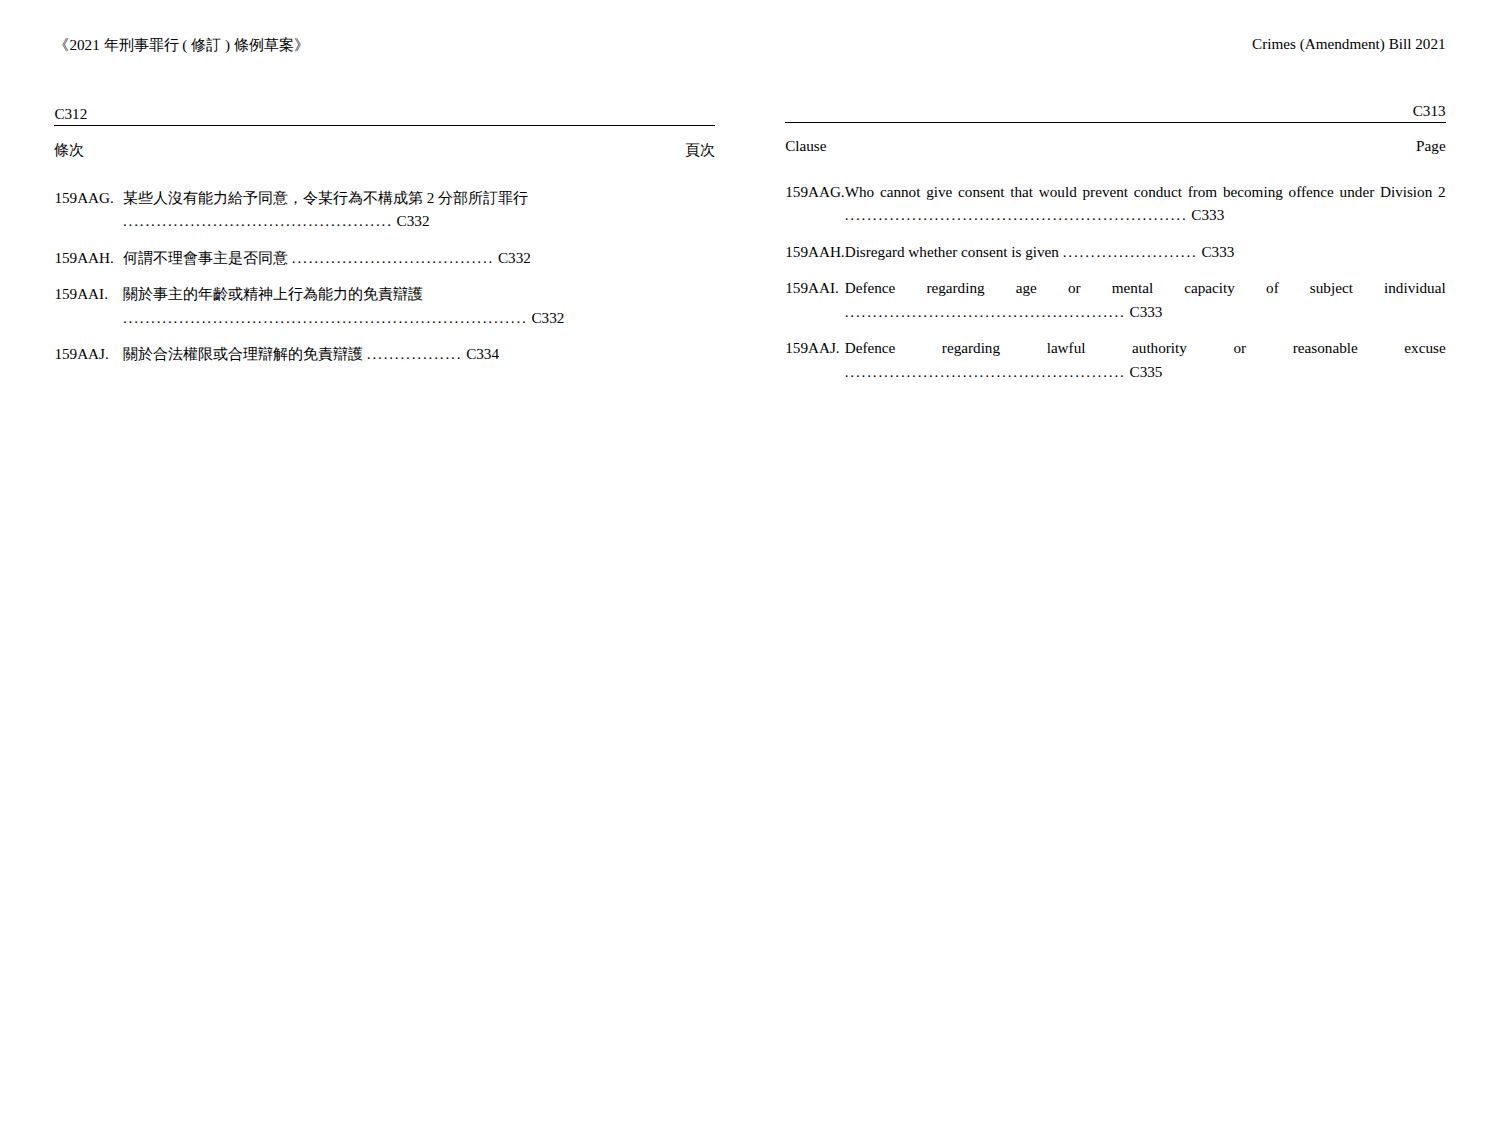《2021 年刑事罪行 ( 修訂 ) 條例草案》
C312
條次 頁次
| 159AAG. | 某些人沒有能力給予同意，令某行為不構成第 2 分部所訂罪行 ................................................ C332 |
| 159AAH. | 何謂不理會事主是否同意 .................................... C332 |
| 159AAI. | 關於事主的年齡或精神上行為能力的免責辯護 ........................................................................ C332 |
| 159AAJ. | 關於合法權限或合理辯解的免責辯護 ................. C334 |
Crimes (Amendment) Bill 2021
C313
Clause Page
| 159AAG. | Who cannot give consent that would prevent conduct from becoming offence under Division 2 ............................................................. C333 |
| 159AAH. | Disregard whether consent is given ........................ C333 |
| 159AAI. | Defence regarding age or mental capacity of subject individual .................................................. C333 |
| 159AAJ. | Defence regarding lawful authority or reasonable excuse .................................................. C335 |